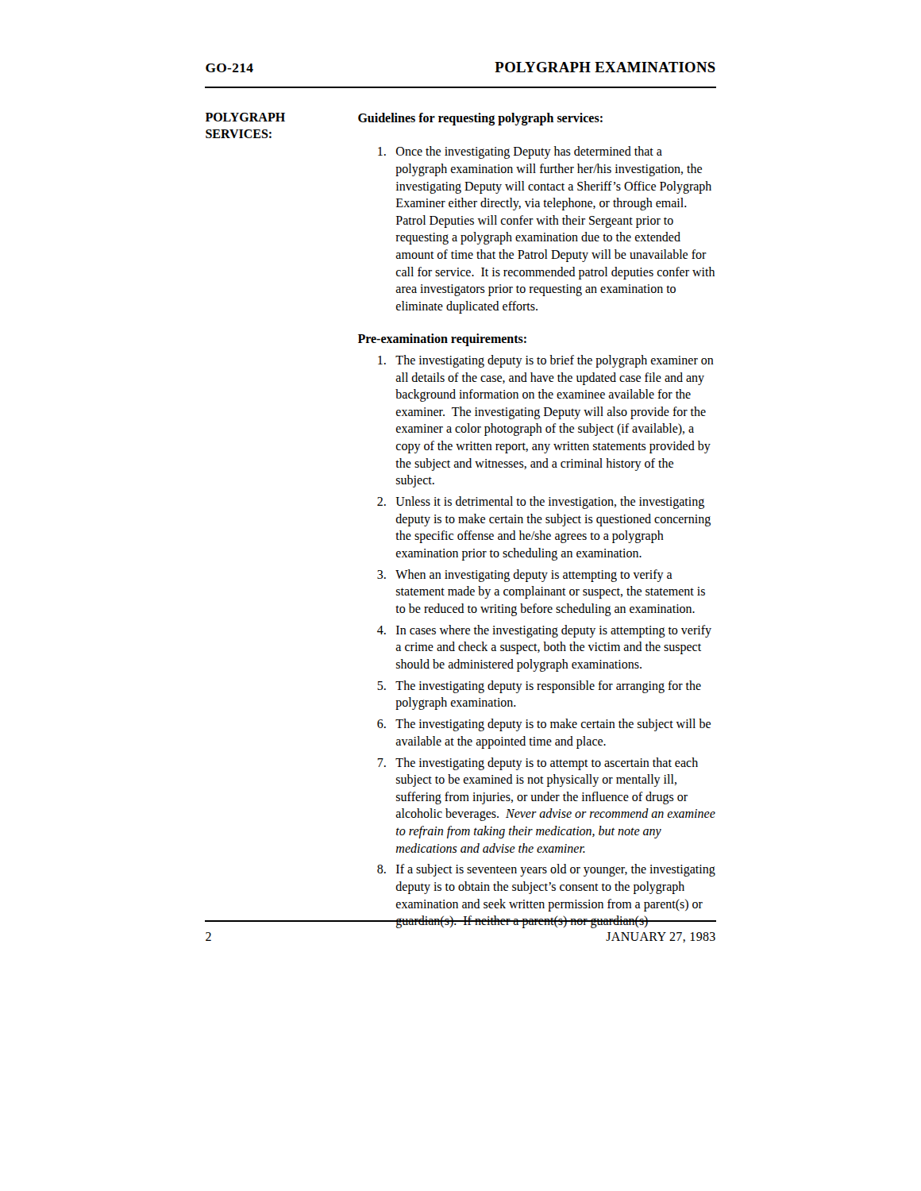GO-214 POLYGRAPH EXAMINATIONS
POLYGRAPH
SERVICES:
Guidelines for requesting polygraph services:
Once the investigating Deputy has determined that a polygraph examination will further her/his investigation, the investigating Deputy will contact a Sheriff’s Office Polygraph Examiner either directly, via telephone, or through email. Patrol Deputies will confer with their Sergeant prior to requesting a polygraph examination due to the extended amount of time that the Patrol Deputy will be unavailable for call for service. It is recommended patrol deputies confer with area investigators prior to requesting an examination to eliminate duplicated efforts.
Pre-examination requirements:
The investigating deputy is to brief the polygraph examiner on all details of the case, and have the updated case file and any background information on the examinee available for the examiner. The investigating Deputy will also provide for the examiner a color photograph of the subject (if available), a copy of the written report, any written statements provided by the subject and witnesses, and a criminal history of the subject.
Unless it is detrimental to the investigation, the investigating deputy is to make certain the subject is questioned concerning the specific offense and he/she agrees to a polygraph examination prior to scheduling an examination.
When an investigating deputy is attempting to verify a statement made by a complainant or suspect, the statement is to be reduced to writing before scheduling an examination.
In cases where the investigating deputy is attempting to verify a crime and check a suspect, both the victim and the suspect should be administered polygraph examinations.
The investigating deputy is responsible for arranging for the polygraph examination.
The investigating deputy is to make certain the subject will be available at the appointed time and place.
The investigating deputy is to attempt to ascertain that each subject to be examined is not physically or mentally ill, suffering from injuries, or under the influence of drugs or alcoholic beverages. Never advise or recommend an examinee to refrain from taking their medication, but note any medications and advise the examiner.
If a subject is seventeen years old or younger, the investigating deputy is to obtain the subject’s consent to the polygraph examination and seek written permission from a parent(s) or guardian(s). If neither a parent(s) nor guardian(s)
2 JANUARY 27, 1983